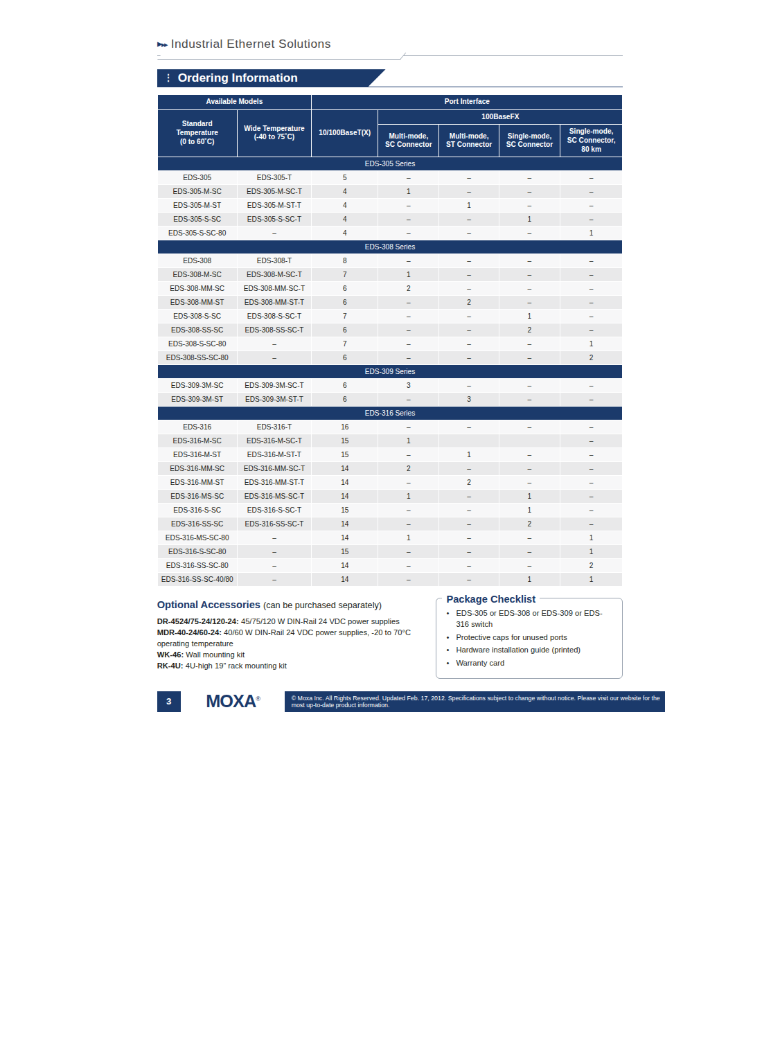▸▸▸
Industrial Ethernet Solutions
⋮ Ordering Information
| Available Models | Port Interface |
| --- | --- |
| Standard Temperature (0 to 60˚C) | Wide Temperature (-40 to 75˚C) | 10/100BaseT(X) | 100BaseFX |
| Multi-mode, SC Connector | Multi-mode, ST Connector | Single-mode, SC Connector | Single-mode, SC Connector, 80 km |
| EDS-305 Series |
| EDS-305 | EDS-305-T | 5 | – | – | – | – |
| EDS-305-M-SC | EDS-305-M-SC-T | 4 | 1 | – | – | – |
| EDS-305-M-ST | EDS-305-M-ST-T | 4 | – | 1 | – | – |
| EDS-305-S-SC | EDS-305-S-SC-T | 4 | – | – | 1 | – |
| EDS-305-S-SC-80 | – | 4 | – | – | – | 1 |
| EDS-308 Series |
| EDS-308 | EDS-308-T | 8 | – | – | – | – |
| EDS-308-M-SC | EDS-308-M-SC-T | 7 | 1 | – | – | – |
| EDS-308-MM-SC | EDS-308-MM-SC-T | 6 | 2 | – | – | – |
| EDS-308-MM-ST | EDS-308-MM-ST-T | 6 | – | 2 | – | – |
| EDS-308-S-SC | EDS-308-S-SC-T | 7 | – | – | 1 | – |
| EDS-308-SS-SC | EDS-308-SS-SC-T | 6 | – | – | 2 | – |
| EDS-308-S-SC-80 | – | 7 | – | – | – | 1 |
| EDS-308-SS-SC-80 | – | 6 | – | – | – | 2 |
| EDS-309 Series |
| EDS-309-3M-SC | EDS-309-3M-SC-T | 6 | 3 | – | – | – |
| EDS-309-3M-ST | EDS-309-3M-ST-T | 6 | – | 3 | – | – |
| EDS-316 Series |
| EDS-316 | EDS-316-T | 16 | – | – | – | – |
| EDS-316-M-SC | EDS-316-M-SC-T | 15 | 1 | | | – |
| EDS-316-M-ST | EDS-316-M-ST-T | 15 | – | 1 | – | – |
| EDS-316-MM-SC | EDS-316-MM-SC-T | 14 | 2 | – | – | – |
| EDS-316-MM-ST | EDS-316-MM-ST-T | 14 | – | 2 | – | – |
| EDS-316-MS-SC | EDS-316-MS-SC-T | 14 | 1 | – | 1 | – |
| EDS-316-S-SC | EDS-316-S-SC-T | 15 | – | – | 1 | – |
| EDS-316-SS-SC | EDS-316-SS-SC-T | 14 | – | – | 2 | – |
| EDS-316-MS-SC-80 | – | 14 | 1 | – | – | 1 |
| EDS-316-S-SC-80 | – | 15 | – | – | – | 1 |
| EDS-316-SS-SC-80 | – | 14 | – | – | – | 2 |
| EDS-316-SS-SC-40/80 | – | 14 | – | – | 1 | 1 |
Optional Accessories (can be purchased separately)
DR-4524/75-24/120-24: 45/75/120 W DIN-Rail 24 VDC power supplies
MDR-40-24/60-24: 40/60 W DIN-Rail 24 VDC power supplies, -20 to 70°C operating temperature
WK-46: Wall mounting kit
RK-4U: 4U-high 19” rack mounting kit
Package Checklist
EDS-305 or EDS-308 or EDS-309 or EDS-316 switch
Protective caps for unused ports
Hardware installation guide (printed)
Warranty card
3
MOXA®
© Moxa Inc. All Rights Reserved. Updated Feb. 17, 2012. Specifications subject to change without notice. Please visit our website for the most up-to-date product information.